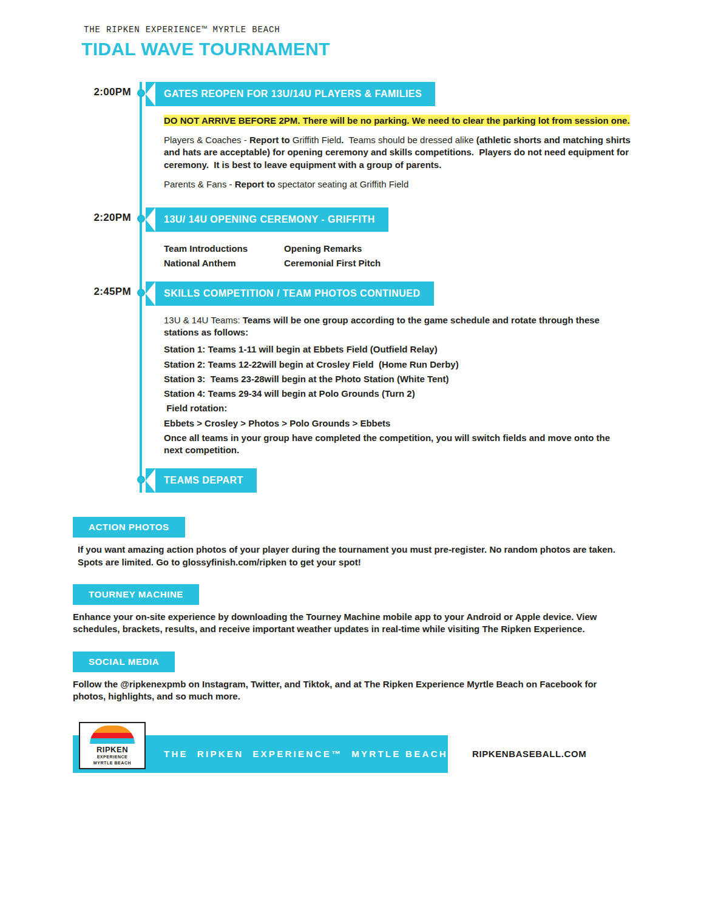The Ripken Experience™ Myrtle Beach
TIDAL WAVE TOURNAMENT
2:00PM
GATES REOPEN FOR 13U/14U PLAYERS & FAMILIES
DO NOT ARRIVE BEFORE 2PM. There will be no parking. We need to clear the parking lot from session one.
Players & Coaches - Report to Griffith Field. Teams should be dressed alike (athletic shorts and matching shirts and hats are acceptable) for opening ceremony and skills competitions. Players do not need equipment for ceremony. It is best to leave equipment with a group of parents.
Parents & Fans - Report to spectator seating at Griffith Field
2:20PM
13U/ 14U OPENING CEREMONY - GRIFFITH
Team Introductions
National Anthem
Opening Remarks
Ceremonial First Pitch
2:45PM
SKILLS COMPETITION / TEAM PHOTOS CONTINUED
13U & 14U Teams: Teams will be one group according to the game schedule and rotate through these stations as follows:
Station 1: Teams 1-11 will begin at Ebbets Field (Outfield Relay)
Station 2: Teams 12-22will begin at Crosley Field (Home Run Derby)
Station 3: Teams 23-28will begin at the Photo Station (White Tent)
Station 4: Teams 29-34 will begin at Polo Grounds (Turn 2)
Field rotation:
Ebbets > Crosley > Photos > Polo Grounds > Ebbets
Once all teams in your group have completed the competition, you will switch fields and move onto the next competition.
TEAMS DEPART
ACTION PHOTOS
If you want amazing action photos of your player during the tournament you must pre-register. No random photos are taken. Spots are limited. Go to glossyfinish.com/ripken to get your spot!
TOURNEY MACHINE
Enhance your on-site experience by downloading the Tourney Machine mobile app to your Android or Apple device. View schedules, brackets, results, and receive important weather updates in real-time while visiting The Ripken Experience.
SOCIAL MEDIA
Follow the @ripkenexpmb on Instagram, Twitter, and Tiktok, and at The Ripken Experience Myrtle Beach on Facebook for photos, highlights, and so much more.
THE RIPKEN EXPERIENCE™ MYRTLE BEACH RIPKENBASEBALL.COM
RIPKEN
EXPERIENCE
MYRTLE BEACH